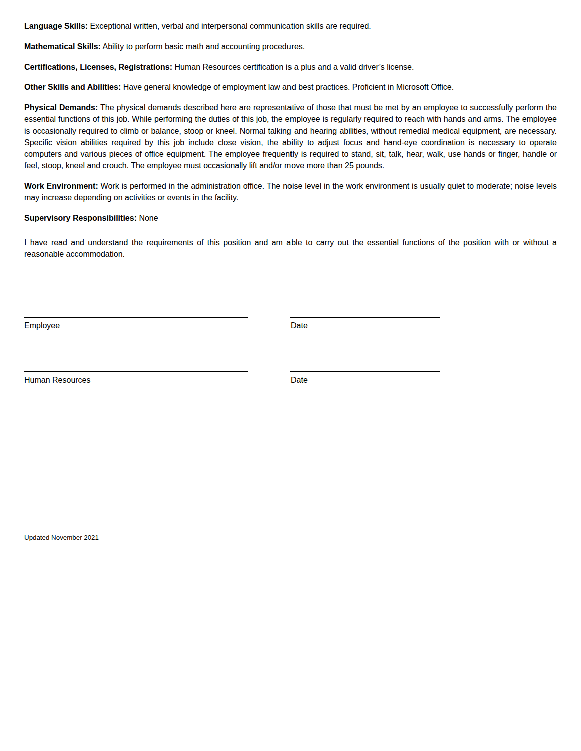Language Skills: Exceptional written, verbal and interpersonal communication skills are required.
Mathematical Skills: Ability to perform basic math and accounting procedures.
Certifications, Licenses, Registrations: Human Resources certification is a plus and a valid driver’s license.
Other Skills and Abilities: Have general knowledge of employment law and best practices. Proficient in Microsoft Office.
Physical Demands: The physical demands described here are representative of those that must be met by an employee to successfully perform the essential functions of this job. While performing the duties of this job, the employee is regularly required to reach with hands and arms. The employee is occasionally required to climb or balance, stoop or kneel. Normal talking and hearing abilities, without remedial medical equipment, are necessary. Specific vision abilities required by this job include close vision, the ability to adjust focus and hand-eye coordination is necessary to operate computers and various pieces of office equipment. The employee frequently is required to stand, sit, talk, hear, walk, use hands or finger, handle or feel, stoop, kneel and crouch. The employee must occasionally lift and/or move more than 25 pounds.
Work Environment: Work is performed in the administration office. The noise level in the work environment is usually quiet to moderate; noise levels may increase depending on activities or events in the facility.
Supervisory Responsibilities: None
I have read and understand the requirements of this position and am able to carry out the essential functions of the position with or without a reasonable accommodation.
| Employee | | Date | |
| Human Resources | | Date | |
Updated November 2021